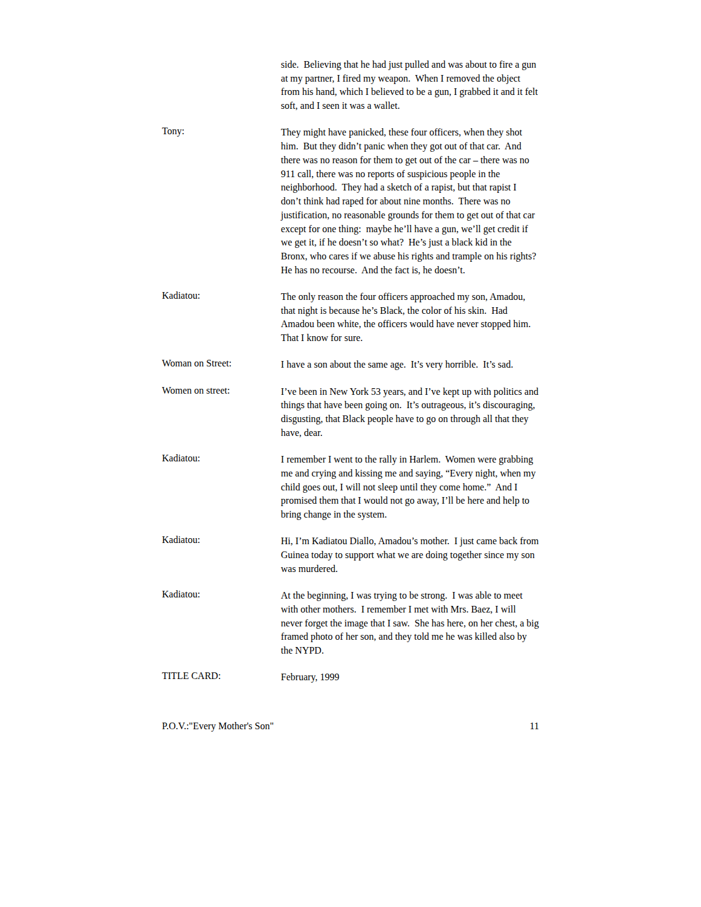side. Believing that he had just pulled and was about to fire a gun at my partner, I fired my weapon. When I removed the object from his hand, which I believed to be a gun, I grabbed it and it felt soft, and I seen it was a wallet.
Tony:
They might have panicked, these four officers, when they shot him. But they didn’t panic when they got out of that car. And there was no reason for them to get out of the car – there was no 911 call, there was no reports of suspicious people in the neighborhood. They had a sketch of a rapist, but that rapist I don’t think had raped for about nine months. There was no justification, no reasonable grounds for them to get out of that car except for one thing: maybe he’ll have a gun, we’ll get credit if we get it, if he doesn’t so what? He’s just a black kid in the Bronx, who cares if we abuse his rights and trample on his rights? He has no recourse. And the fact is, he doesn’t.
Kadiatou:
The only reason the four officers approached my son, Amadou, that night is because he’s Black, the color of his skin. Had Amadou been white, the officers would have never stopped him. That I know for sure.
Woman on Street:
I have a son about the same age. It’s very horrible. It’s sad.
Women on street:
I’ve been in New York 53 years, and I’ve kept up with politics and things that have been going on. It’s outrageous, it’s discouraging, disgusting, that Black people have to go on through all that they have, dear.
Kadiatou:
I remember I went to the rally in Harlem. Women were grabbing me and crying and kissing me and saying, “Every night, when my child goes out, I will not sleep until they come home.” And I promised them that I would not go away, I’ll be here and help to bring change in the system.
Kadiatou:
Hi, I’m Kadiatou Diallo, Amadou’s mother. I just came back from Guinea today to support what we are doing together since my son was murdered.
Kadiatou:
At the beginning, I was trying to be strong. I was able to meet with other mothers. I remember I met with Mrs. Baez, I will never forget the image that I saw. She has here, on her chest, a big framed photo of her son, and they told me he was killed also by the NYPD.
TITLE CARD:
February, 1999
P.O.V.:"Every Mother's Son"
11